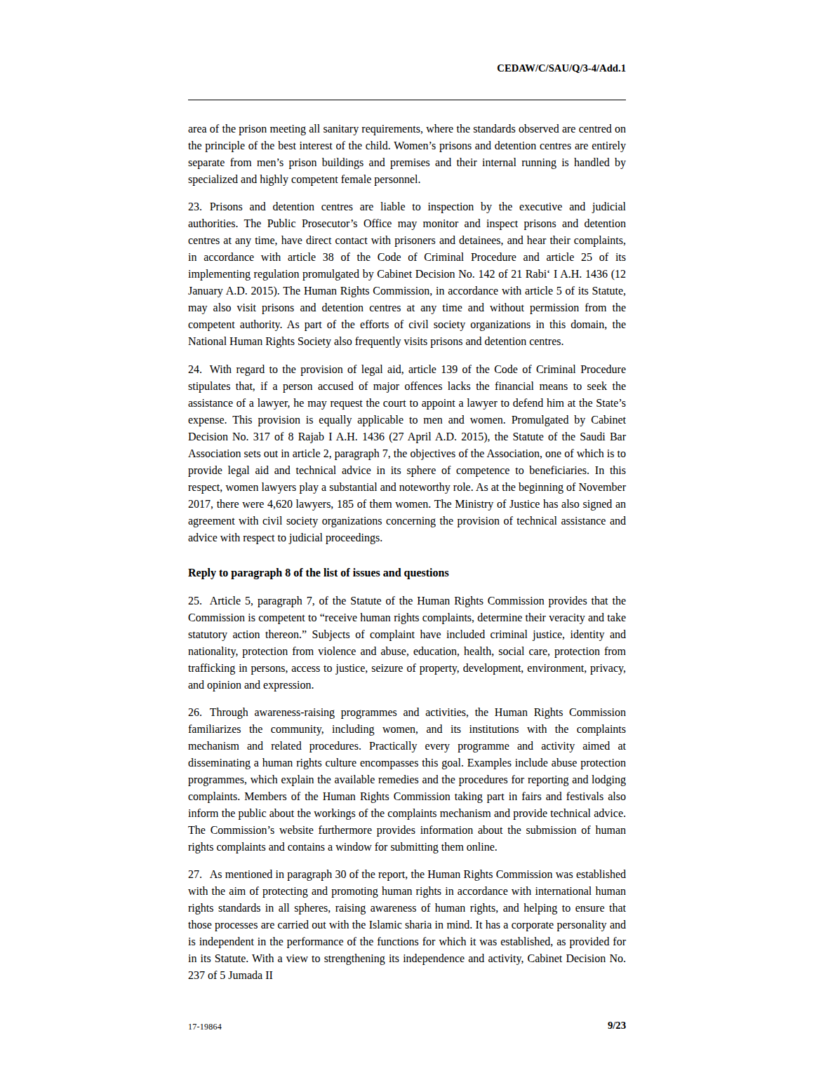CEDAW/C/SAU/Q/3-4/Add.1
area of the prison meeting all sanitary requirements, where the standards observed are centred on the principle of the best interest of the child. Women’s prisons and detention centres are entirely separate from men’s prison buildings and premises and their internal running is handled by specialized and highly competent female personnel.
23. Prisons and detention centres are liable to inspection by the executive and judicial authorities. The Public Prosecutor’s Office may monitor and inspect prisons and detention centres at any time, have direct contact with prisoners and detainees, and hear their complaints, in accordance with article 38 of the Code of Criminal Procedure and article 25 of its implementing regulation promulgated by Cabinet Decision No. 142 of 21 Rabi‘ I A.H. 1436 (12 January A.D. 2015). The Human Rights Commission, in accordance with article 5 of its Statute, may also visit prisons and detention centres at any time and without permission from the competent authority. As part of the efforts of civil society organizations in this domain, the National Human Rights Society also frequently visits prisons and detention centres.
24. With regard to the provision of legal aid, article 139 of the Code of Criminal Procedure stipulates that, if a person accused of major offences lacks the financial means to seek the assistance of a lawyer, he may request the court to appoint a lawyer to defend him at the State’s expense. This provision is equally applicable to men and women. Promulgated by Cabinet Decision No. 317 of 8 Rajab I A.H. 1436 (27 April A.D. 2015), the Statute of the Saudi Bar Association sets out in article 2, paragraph 7, the objectives of the Association, one of which is to provide legal aid and technical advice in its sphere of competence to beneficiaries. In this respect, women lawyers play a substantial and noteworthy role. As at the beginning of November 2017, there were 4,620 lawyers, 185 of them women. The Ministry of Justice has also signed an agreement with civil society organizations concerning the provision of technical assistance and advice with respect to judicial proceedings.
Reply to paragraph 8 of the list of issues and questions
25. Article 5, paragraph 7, of the Statute of the Human Rights Commission provides that the Commission is competent to “receive human rights complaints, determine their veracity and take statutory action thereon.” Subjects of complaint have included criminal justice, identity and nationality, protection from violence and abuse, education, health, social care, protection from trafficking in persons, access to justice, seizure of property, development, environment, privacy, and opinion and expression.
26. Through awareness-raising programmes and activities, the Human Rights Commission familiarizes the community, including women, and its institutions with the complaints mechanism and related procedures. Practically every programme and activity aimed at disseminating a human rights culture encompasses this goal. Examples include abuse protection programmes, which explain the available remedies and the procedures for reporting and lodging complaints. Members of the Human Rights Commission taking part in fairs and festivals also inform the public about the workings of the complaints mechanism and provide technical advice. The Commission’s website furthermore provides information about the submission of human rights complaints and contains a window for submitting them online.
27. As mentioned in paragraph 30 of the report, the Human Rights Commission was established with the aim of protecting and promoting human rights in accordance with international human rights standards in all spheres, raising awareness of human rights, and helping to ensure that those processes are carried out with the Islamic sharia in mind. It has a corporate personality and is independent in the performance of the functions for which it was established, as provided for in its Statute. With a view to strengthening its independence and activity, Cabinet Decision No. 237 of 5 Jumada II
17-19864 9/23